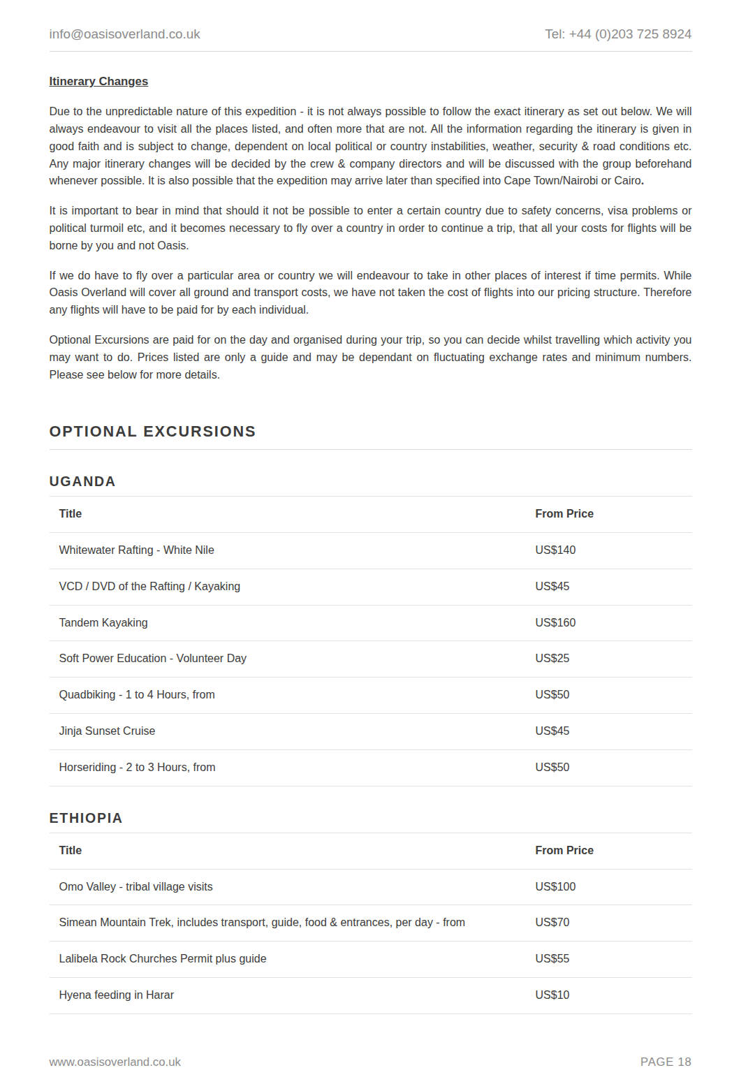info@oasisoverland.co.uk Tel: +44 (0)203 725 8924
Itinerary Changes
Due to the unpredictable nature of this expedition - it is not always possible to follow the exact itinerary as set out below. We will always endeavour to visit all the places listed, and often more that are not. All the information regarding the itinerary is given in good faith and is subject to change, dependent on local political or country instabilities, weather, security & road conditions etc. Any major itinerary changes will be decided by the crew & company directors and will be discussed with the group beforehand whenever possible. It is also possible that the expedition may arrive later than specified into Cape Town/Nairobi or Cairo.
It is important to bear in mind that should it not be possible to enter a certain country due to safety concerns, visa problems or political turmoil etc, and it becomes necessary to fly over a country in order to continue a trip, that all your costs for flights will be borne by you and not Oasis.
If we do have to fly over a particular area or country we will endeavour to take in other places of interest if time permits. While Oasis Overland will cover all ground and transport costs, we have not taken the cost of flights into our pricing structure. Therefore any flights will have to be paid for by each individual.
Optional Excursions are paid for on the day and organised during your trip, so you can decide whilst travelling which activity you may want to do. Prices listed are only a guide and may be dependant on fluctuating exchange rates and minimum numbers. Please see below for more details.
OPTIONAL EXCURSIONS
UGANDA
| Title | From Price |
| --- | --- |
| Whitewater Rafting - White Nile | US$140 |
| VCD / DVD of the Rafting / Kayaking | US$45 |
| Tandem Kayaking | US$160 |
| Soft Power Education - Volunteer Day | US$25 |
| Quadbiking - 1 to 4 Hours, from | US$50 |
| Jinja Sunset Cruise | US$45 |
| Horseriding - 2 to 3 Hours, from | US$50 |
ETHIOPIA
| Title | From Price |
| --- | --- |
| Omo Valley - tribal village visits | US$100 |
| Simean Mountain Trek, includes transport, guide, food & entrances, per day - from | US$70 |
| Lalibela Rock Churches Permit plus guide | US$55 |
| Hyena feeding in Harar | US$10 |
www.oasisoverland.co.uk PAGE 18